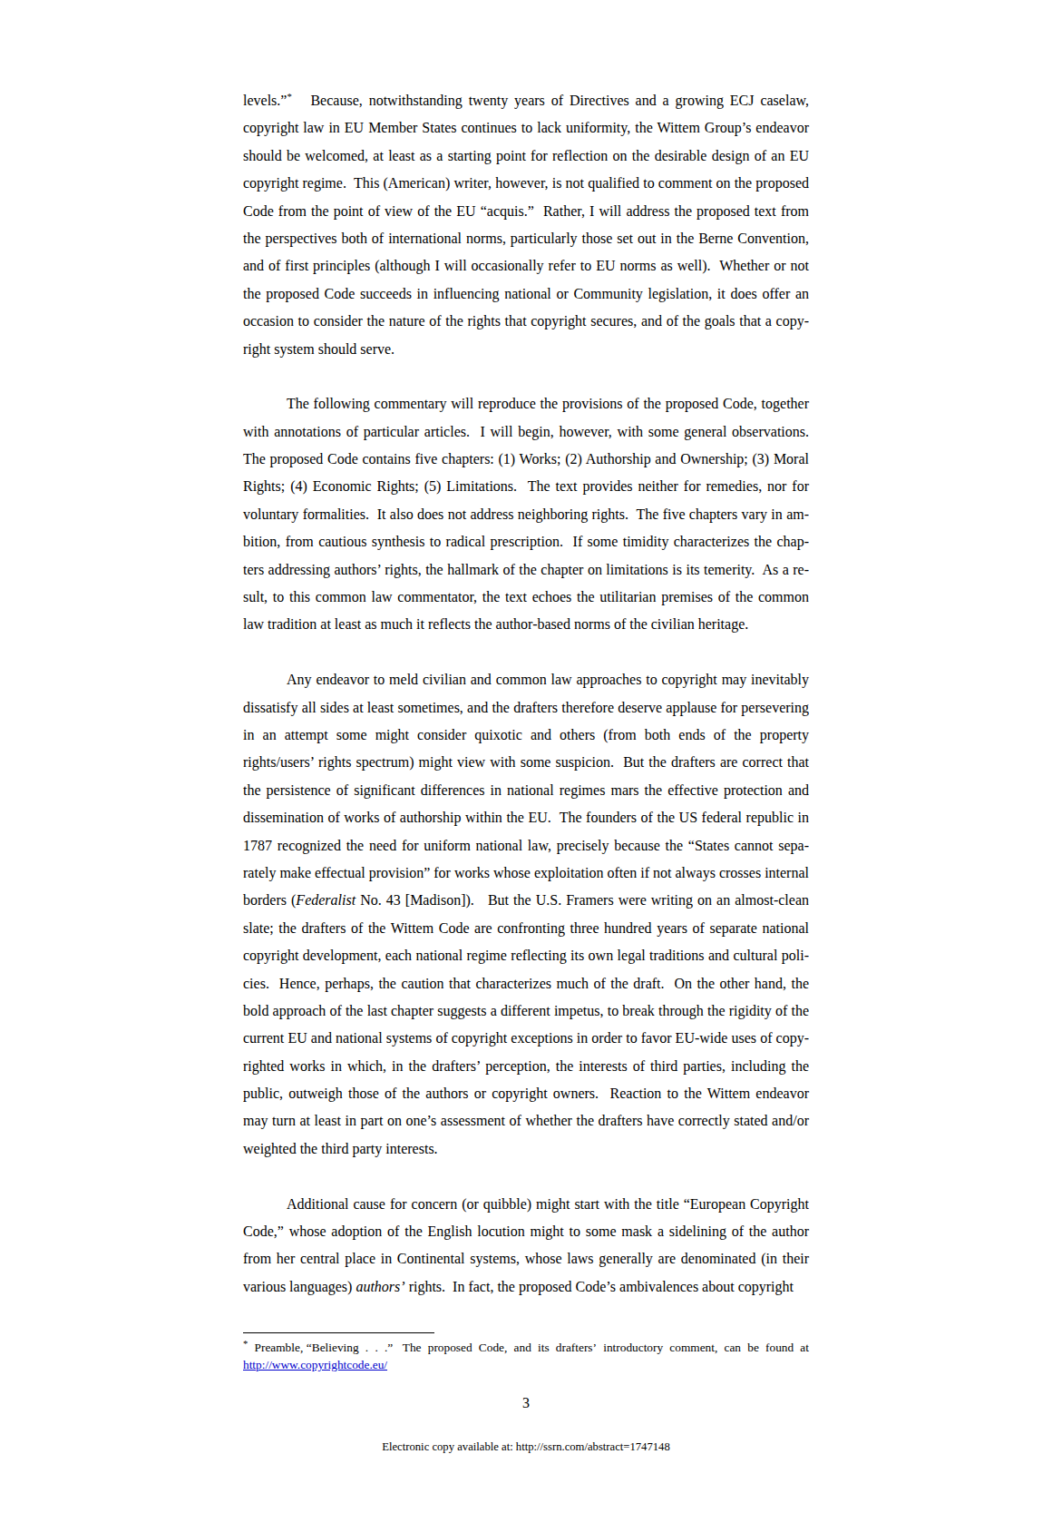levels.”* Because, notwithstanding twenty years of Directives and a growing ECJ caselaw, copyright law in EU Member States continues to lack uniformity, the Wittem Group’s endeavor should be welcomed, at least as a starting point for reflection on the desirable design of an EU copyright regime. This (American) writer, however, is not qualified to comment on the proposed Code from the point of view of the EU “acquis.” Rather, I will address the proposed text from the perspectives both of international norms, particularly those set out in the Berne Convention, and of first principles (although I will occasionally refer to EU norms as well). Whether or not the proposed Code succeeds in influencing national or Community legislation, it does offer an occasion to consider the nature of the rights that copyright secures, and of the goals that a copyright system should serve.
The following commentary will reproduce the provisions of the proposed Code, together with annotations of particular articles. I will begin, however, with some general observations. The proposed Code contains five chapters: (1) Works; (2) Authorship and Ownership; (3) Moral Rights; (4) Economic Rights; (5) Limitations. The text provides neither for remedies, nor for voluntary formalities. It also does not address neighboring rights. The five chapters vary in ambition, from cautious synthesis to radical prescription. If some timidity characterizes the chapters addressing authors’ rights, the hallmark of the chapter on limitations is its temerity. As a result, to this common law commentator, the text echoes the utilitarian premises of the common law tradition at least as much it reflects the author-based norms of the civilian heritage.
Any endeavor to meld civilian and common law approaches to copyright may inevitably dissatisfy all sides at least sometimes, and the drafters therefore deserve applause for persevering in an attempt some might consider quixotic and others (from both ends of the property rights/users’ rights spectrum) might view with some suspicion. But the drafters are correct that the persistence of significant differences in national regimes mars the effective protection and dissemination of works of authorship within the EU. The founders of the US federal republic in 1787 recognized the need for uniform national law, precisely because the “States cannot separately make effectual provision” for works whose exploitation often if not always crosses internal borders (Federalist No. 43 [Madison]). But the U.S. Framers were writing on an almost-clean slate; the drafters of the Wittem Code are confronting three hundred years of separate national copyright development, each national regime reflecting its own legal traditions and cultural policies. Hence, perhaps, the caution that characterizes much of the draft. On the other hand, the bold approach of the last chapter suggests a different impetus, to break through the rigidity of the current EU and national systems of copyright exceptions in order to favor EU-wide uses of copyrighted works in which, in the drafters’ perception, the interests of third parties, including the public, outweigh those of the authors or copyright owners. Reaction to the Wittem endeavor may turn at least in part on one’s assessment of whether the drafters have correctly stated and/or weighted the third party interests.
Additional cause for concern (or quibble) might start with the title “European Copyright Code,” whose adoption of the English locution might to some mask a sidelining of the author from her central place in Continental systems, whose laws generally are denominated (in their various languages) authors’ rights. In fact, the proposed Code’s ambivalences about copyright
* Preamble, “Believing . . .” The proposed Code, and its drafters’ introductory comment, can be found at http://www.copyrightcode.eu/
3
Electronic copy available at: http://ssrn.com/abstract=1747148